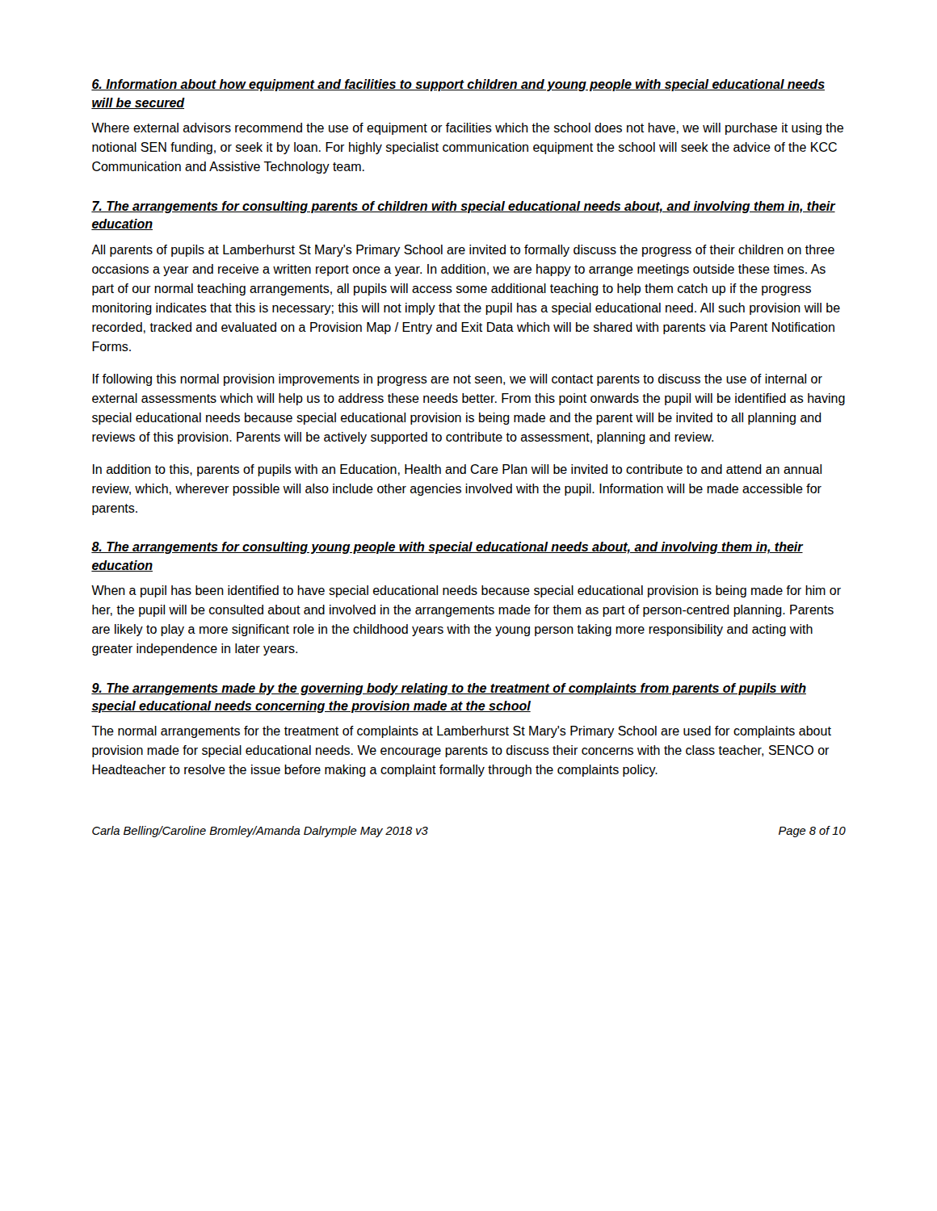6. Information about how equipment and facilities to support children and young people with special educational needs will be secured
Where external advisors recommend the use of equipment or facilities which the school does not have, we will purchase it using the notional SEN funding, or seek it by loan. For highly specialist communication equipment the school will seek the advice of the KCC Communication and Assistive Technology team.
7. The arrangements for consulting parents of children with special educational needs about, and involving them in, their education
All parents of pupils at Lamberhurst St Mary's Primary School are invited to formally discuss the progress of their children on three occasions a year and receive a written report once a year. In addition, we are happy to arrange meetings outside these times. As part of our normal teaching arrangements, all pupils will access some additional teaching to help them catch up if the progress monitoring indicates that this is necessary; this will not imply that the pupil has a special educational need. All such provision will be recorded, tracked and evaluated on a Provision Map / Entry and Exit Data which will be shared with parents via Parent Notification Forms.
If following this normal provision improvements in progress are not seen, we will contact parents to discuss the use of internal or external assessments which will help us to address these needs better. From this point onwards the pupil will be identified as having special educational needs because special educational provision is being made and the parent will be invited to all planning and reviews of this provision. Parents will be actively supported to contribute to assessment, planning and review.
In addition to this, parents of pupils with an Education, Health and Care Plan will be invited to contribute to and attend an annual review, which, wherever possible will also include other agencies involved with the pupil. Information will be made accessible for parents.
8. The arrangements for consulting young people with special educational needs about, and involving them in, their education
When a pupil has been identified to have special educational needs because special educational provision is being made for him or her, the pupil will be consulted about and involved in the arrangements made for them as part of person-centred planning. Parents are likely to play a more significant role in the childhood years with the young person taking more responsibility and acting with greater independence in later years.
9. The arrangements made by the governing body relating to the treatment of complaints from parents of pupils with special educational needs concerning the provision made at the school
The normal arrangements for the treatment of complaints at Lamberhurst St Mary's Primary School are used for complaints about provision made for special educational needs. We encourage parents to discuss their concerns with the class teacher, SENCO or Headteacher to resolve the issue before making a complaint formally through the complaints policy.
Carla Belling/Caroline Bromley/Amanda Dalrymple May 2018 v3 Page 8 of 10